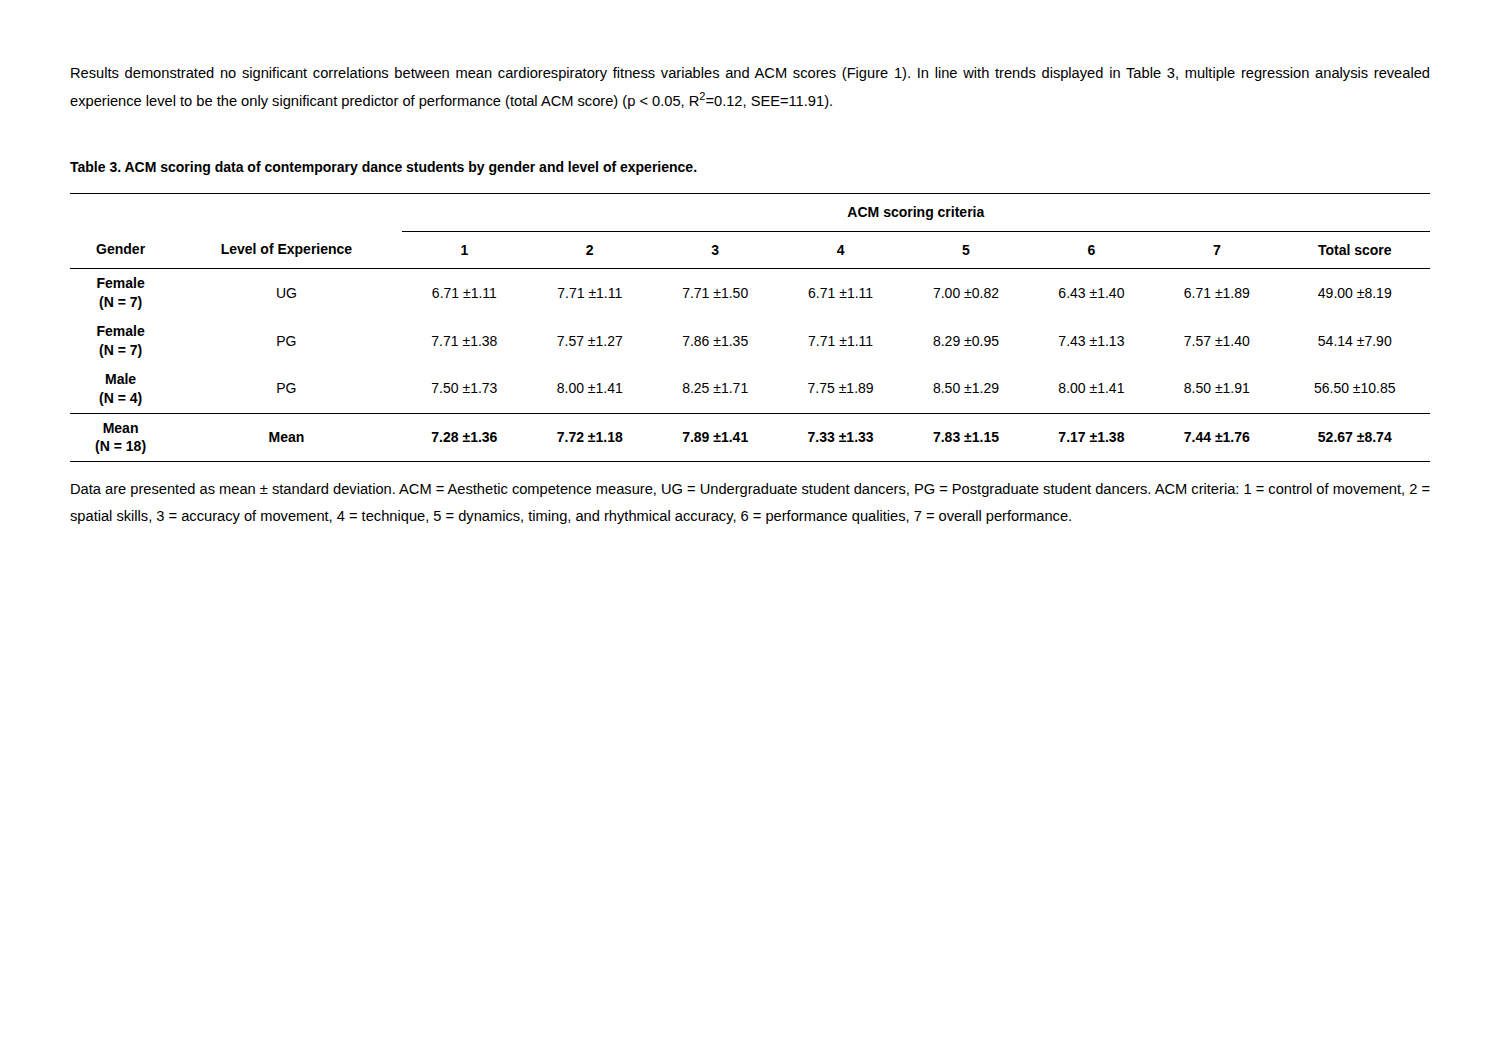Results demonstrated no significant correlations between mean cardiorespiratory fitness variables and ACM scores (Figure 1). In line with trends displayed in Table 3, multiple regression analysis revealed experience level to be the only significant predictor of performance (total ACM score) (p < 0.05, R2=0.12, SEE=11.91).
Table 3. ACM scoring data of contemporary dance students by gender and level of experience.
| | ACM scoring criteria |
| --- | --- |
| Gender | Level of Experience | 1 | 2 | 3 | 4 | 5 | 6 | 7 | Total score |
| Female (N = 7) | UG | 6.71 ±1.11 | 7.71 ±1.11 | 7.71 ±1.50 | 6.71 ±1.11 | 7.00 ±0.82 | 6.43 ±1.40 | 6.71 ±1.89 | 49.00 ±8.19 |
| Female (N = 7) | PG | 7.71 ±1.38 | 7.57 ±1.27 | 7.86 ±1.35 | 7.71 ±1.11 | 8.29 ±0.95 | 7.43 ±1.13 | 7.57 ±1.40 | 54.14 ±7.90 |
| Male (N = 4) | PG | 7.50 ±1.73 | 8.00 ±1.41 | 8.25 ±1.71 | 7.75 ±1.89 | 8.50 ±1.29 | 8.00 ±1.41 | 8.50 ±1.91 | 56.50 ±10.85 |
| Mean (N = 18) | Mean | 7.28 ±1.36 | 7.72 ±1.18 | 7.89 ±1.41 | 7.33 ±1.33 | 7.83 ±1.15 | 7.17 ±1.38 | 7.44 ±1.76 | 52.67 ±8.74 |
Data are presented as mean ± standard deviation. ACM = Aesthetic competence measure, UG = Undergraduate student dancers, PG = Postgraduate student dancers. ACM criteria: 1 = control of movement, 2 = spatial skills, 3 = accuracy of movement, 4 = technique, 5 = dynamics, timing, and rhythmical accuracy, 6 = performance qualities, 7 = overall performance.